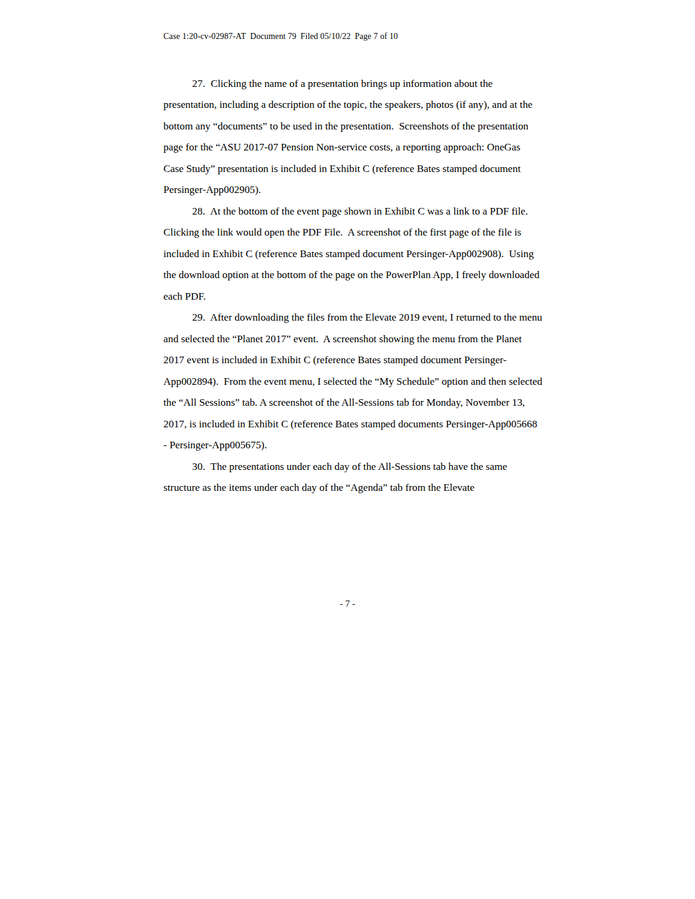Case 1:20-cv-02987-AT Document 79 Filed 05/10/22 Page 7 of 10
27. Clicking the name of a presentation brings up information about the presentation, including a description of the topic, the speakers, photos (if any), and at the bottom any “documents” to be used in the presentation. Screenshots of the presentation page for the “ASU 2017-07 Pension Non-service costs, a reporting approach: OneGas Case Study” presentation is included in Exhibit C (reference Bates stamped document Persinger-App002905).
28. At the bottom of the event page shown in Exhibit C was a link to a PDF file. Clicking the link would open the PDF File. A screenshot of the first page of the file is included in Exhibit C (reference Bates stamped document Persinger-App002908). Using the download option at the bottom of the page on the PowerPlan App, I freely downloaded each PDF.
29. After downloading the files from the Elevate 2019 event, I returned to the menu and selected the “Planet 2017” event. A screenshot showing the menu from the Planet 2017 event is included in Exhibit C (reference Bates stamped document Persinger-App002894). From the event menu, I selected the “My Schedule” option and then selected the “All Sessions” tab. A screenshot of the All-Sessions tab for Monday, November 13, 2017, is included in Exhibit C (reference Bates stamped documents Persinger-App005668 - Persinger-App005675).
30. The presentations under each day of the All-Sessions tab have the same structure as the items under each day of the “Agenda” tab from the Elevate
- 7 -